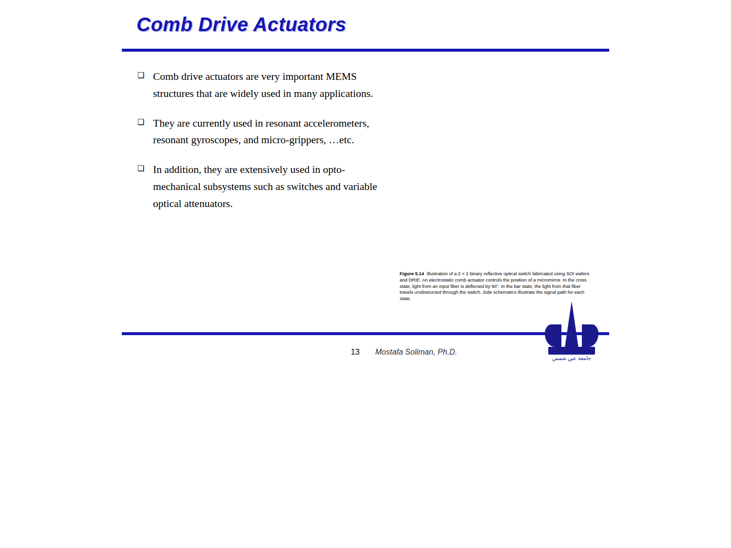Comb Drive Actuators
Comb drive actuators are very important MEMS structures that are widely used in many applications.
They are currently used in resonant accelerometers, resonant gyroscopes, and micro-grippers, …etc.
In addition, they are extensively used in opto-mechanical subsystems such as switches and variable optical attenuators.
Figure 5.14 Illustration of a 2 × 2 binary reflective optical switch fabricated using SOI wafers and DRIE. An electrostatic comb actuator controls the position of a micromirror. In the cross state, light from an input fiber is deflected by 90°. In the bar state, the light from that fiber travels unobstructed through the switch. Side schematics illustrate the signal path for each state.
13
Mostafa Soliman, Ph.D.
جامعة عين شمس